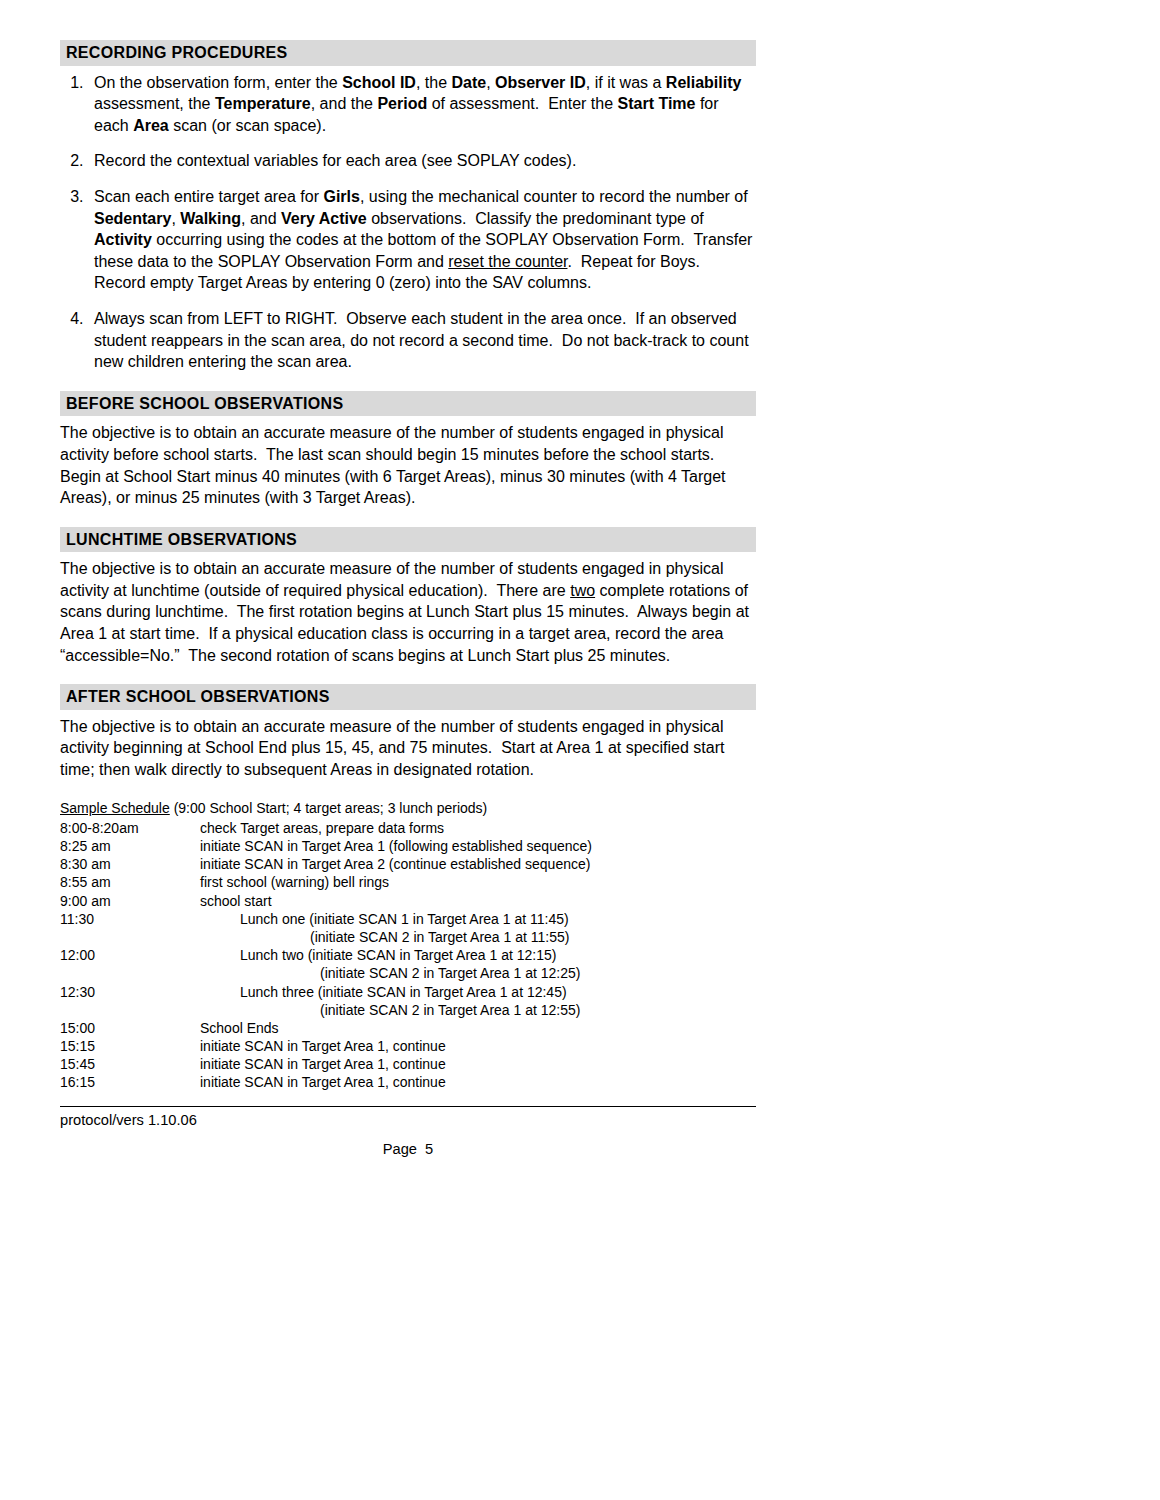RECORDING PROCEDURES
On the observation form, enter the School ID, the Date, Observer ID, if it was a Reliability assessment, the Temperature, and the Period of assessment. Enter the Start Time for each Area scan (or scan space).
Record the contextual variables for each area (see SOPLAY codes).
Scan each entire target area for Girls, using the mechanical counter to record the number of Sedentary, Walking, and Very Active observations. Classify the predominant type of Activity occurring using the codes at the bottom of the SOPLAY Observation Form. Transfer these data to the SOPLAY Observation Form and reset the counter. Repeat for Boys. Record empty Target Areas by entering 0 (zero) into the SAV columns.
Always scan from LEFT to RIGHT. Observe each student in the area once. If an observed student reappears in the scan area, do not record a second time. Do not back-track to count new children entering the scan area.
BEFORE SCHOOL OBSERVATIONS
The objective is to obtain an accurate measure of the number of students engaged in physical activity before school starts. The last scan should begin 15 minutes before the school starts. Begin at School Start minus 40 minutes (with 6 Target Areas), minus 30 minutes (with 4 Target Areas), or minus 25 minutes (with 3 Target Areas).
LUNCHTIME OBSERVATIONS
The objective is to obtain an accurate measure of the number of students engaged in physical activity at lunchtime (outside of required physical education). There are two complete rotations of scans during lunchtime. The first rotation begins at Lunch Start plus 15 minutes. Always begin at Area 1 at start time. If a physical education class is occurring in a target area, record the area “accessible=No.” The second rotation of scans begins at Lunch Start plus 25 minutes.
AFTER SCHOOL OBSERVATIONS
The objective is to obtain an accurate measure of the number of students engaged in physical activity beginning at School End plus 15, 45, and 75 minutes. Start at Area 1 at specified start time; then walk directly to subsequent Areas in designated rotation.
Sample Schedule (9:00 School Start; 4 target areas; 3 lunch periods)
| 8:00-8:20am | check Target areas, prepare data forms |
| 8:25 am | initiate SCAN in Target Area 1 (following established sequence) |
| 8:30 am | initiate SCAN in Target Area 2 (continue established sequence) |
| 8:55 am | first school (warning) bell rings |
| 9:00 am | school start |
| 11:30 | Lunch one (initiate SCAN 1 in Target Area 1 at 11:45) (initiate SCAN 2 in Target Area 1 at 11:55) |
| 12:00 | Lunch two (initiate SCAN in Target Area 1 at 12:15) (initiate SCAN 2 in Target Area 1 at 12:25) |
| 12:30 | Lunch three (initiate SCAN in Target Area 1 at 12:45) (initiate SCAN 2 in Target Area 1 at 12:55) |
| 15:00 | School Ends |
| 15:15 | initiate SCAN in Target Area 1, continue |
| 15:45 | initiate SCAN in Target Area 1, continue |
| 16:15 | initiate SCAN in Target Area 1, continue |
protocol/vers 1.10.06
Page 5